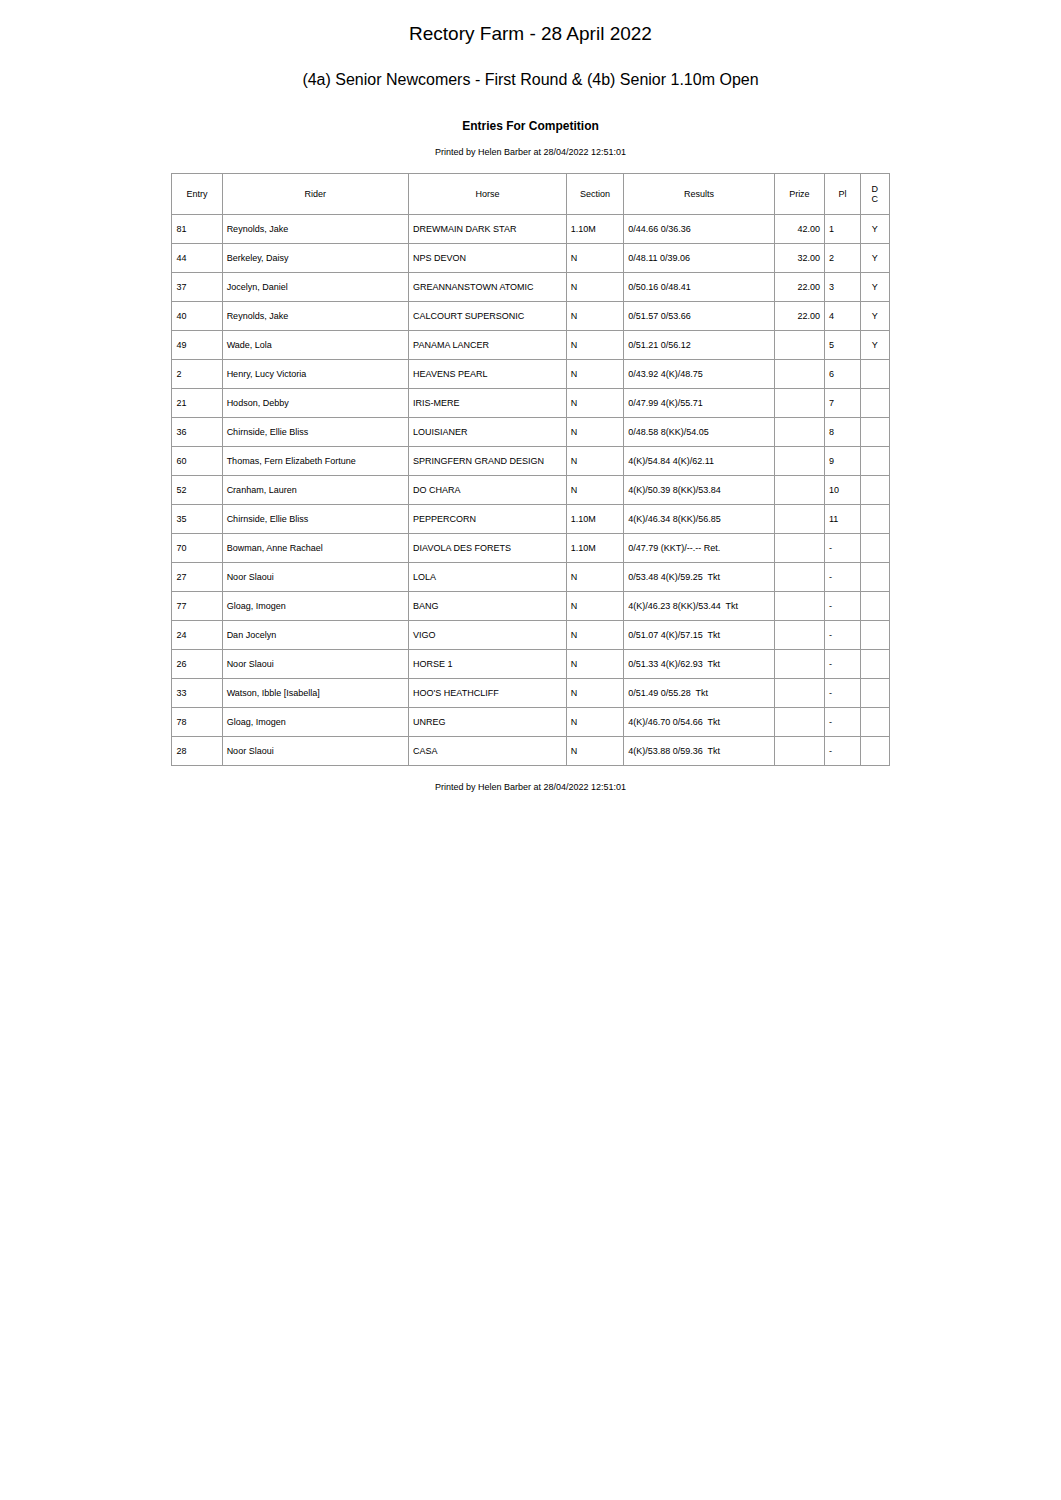Rectory Farm - 28 April 2022
(4a) Senior Newcomers - First Round & (4b) Senior 1.10m Open
Entries For Competition
Printed by Helen Barber at 28/04/2022 12:51:01
| Entry | Rider | Horse | Section | Results | Prize | Pl | D C |
| --- | --- | --- | --- | --- | --- | --- | --- |
| 81 | Reynolds, Jake | DREWMAIN DARK STAR | 1.10M | 0/44.66 0/36.36 | 42.00 | 1 | Y |
| 44 | Berkeley, Daisy | NPS DEVON | N | 0/48.11 0/39.06 | 32.00 | 2 | Y |
| 37 | Jocelyn, Daniel | GREANNANSTOWN ATOMIC | N | 0/50.16 0/48.41 | 22.00 | 3 | Y |
| 40 | Reynolds, Jake | CALCOURT SUPERSONIC | N | 0/51.57 0/53.66 | 22.00 | 4 | Y |
| 49 | Wade, Lola | PANAMA LANCER | N | 0/51.21 0/56.12 | | 5 | Y |
| 2 | Henry, Lucy Victoria | HEAVENS PEARL | N | 0/43.92 4(K)/48.75 | | 6 | |
| 21 | Hodson, Debby | IRIS-MERE | N | 0/47.99 4(K)/55.71 | | 7 | |
| 36 | Chirnside, Ellie Bliss | LOUISIANER | N | 0/48.58 8(KK)/54.05 | | 8 | |
| 60 | Thomas, Fern Elizabeth Fortune | SPRINGFERN GRAND DESIGN | N | 4(K)/54.84 4(K)/62.11 | | 9 | |
| 52 | Cranham, Lauren | DO CHARA | N | 4(K)/50.39 8(KK)/53.84 | | 10 | |
| 35 | Chirnside, Ellie Bliss | PEPPERCORN | 1.10M | 4(K)/46.34 8(KK)/56.85 | | 11 | |
| 70 | Bowman, Anne Rachael | DIAVOLA DES FORETS | 1.10M | 0/47.79 (KKT)/--.-- Ret. | | - | |
| 27 | Noor Slaoui | LOLA | N | 0/53.48 4(K)/59.25 Tkt | | - | |
| 77 | Gloag, Imogen | BANG | N | 4(K)/46.23 8(KK)/53.44 Tkt | | - | |
| 24 | Dan Jocelyn | VIGO | N | 0/51.07 4(K)/57.15 Tkt | | - | |
| 26 | Noor Slaoui | HORSE 1 | N | 0/51.33 4(K)/62.93 Tkt | | - | |
| 33 | Watson, Ibble [Isabella] | HOO'S HEATHCLIFF | N | 0/51.49 0/55.28 Tkt | | - | |
| 78 | Gloag, Imogen | UNREG | N | 4(K)/46.70 0/54.66 Tkt | | - | |
| 28 | Noor Slaoui | CASA | N | 4(K)/53.88 0/59.36 Tkt | | - | |
Printed by Helen Barber at 28/04/2022 12:51:01